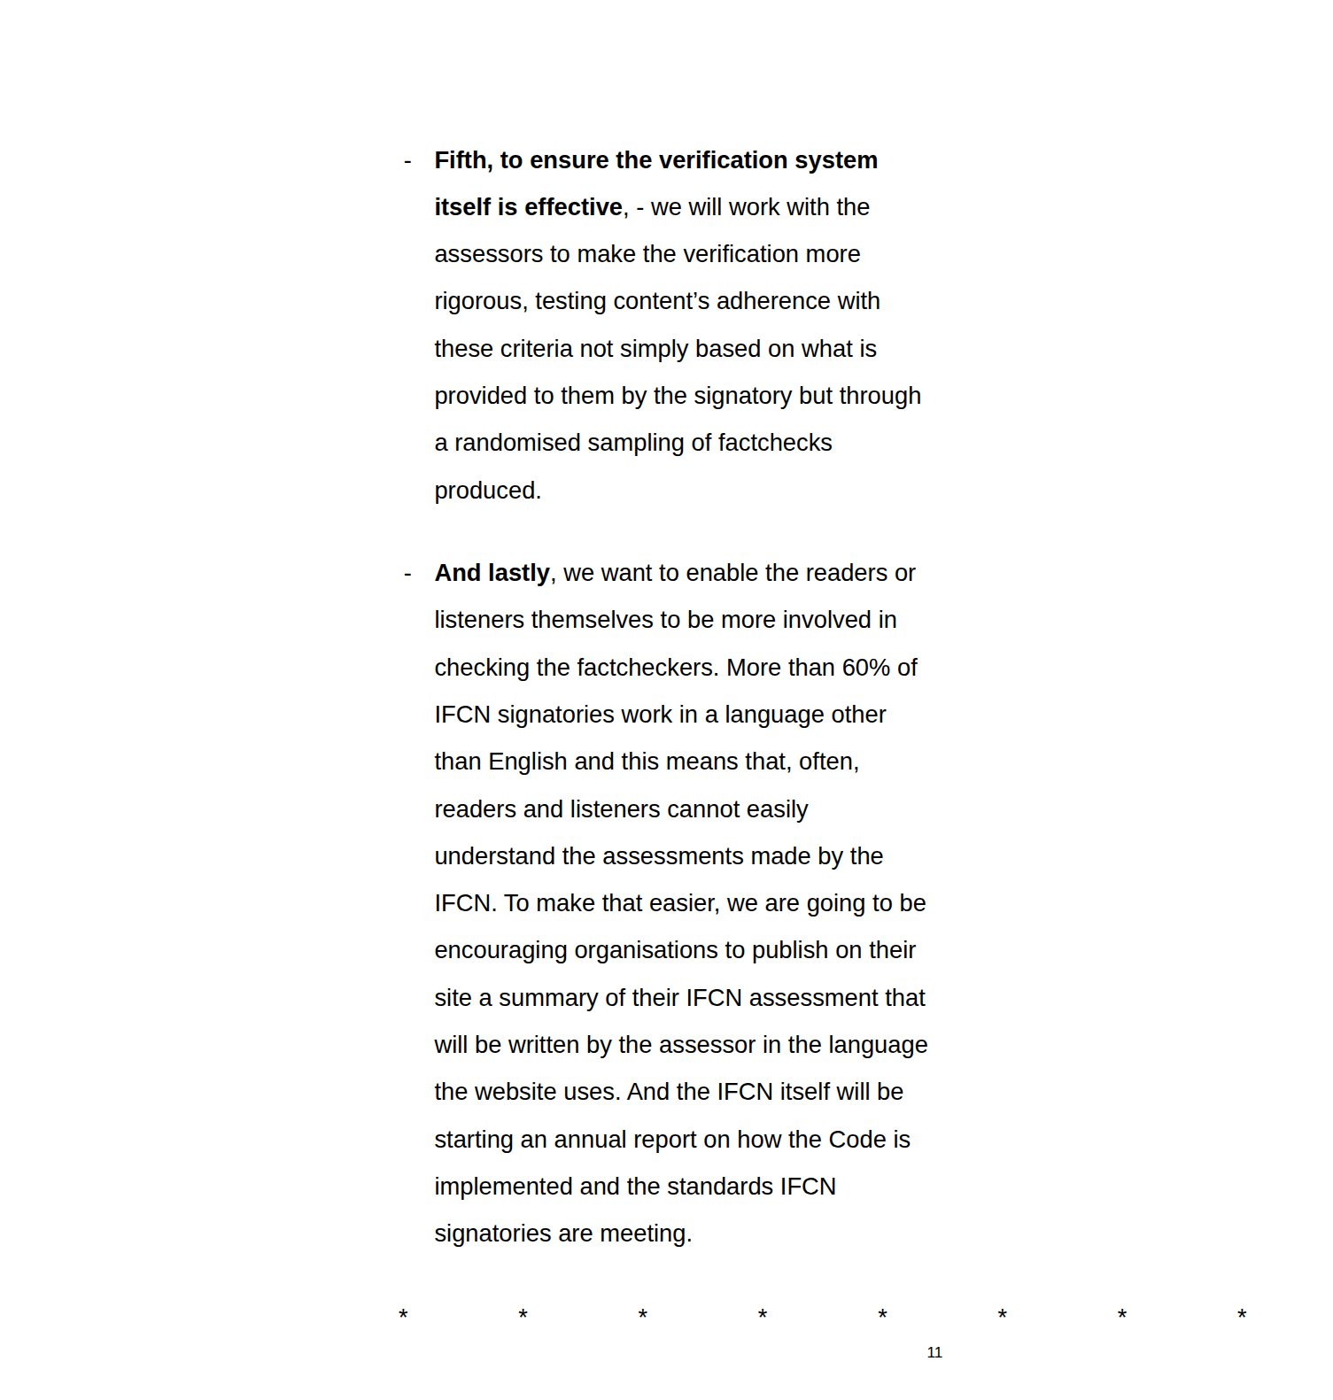Fifth, to ensure the verification system itself is effective, - we will work with the assessors to make the verification more rigorous, testing content’s adherence with these criteria not simply based on what is provided to them by the signatory but through a randomised sampling of factchecks produced.
And lastly, we want to enable the readers or listeners themselves to be more involved in checking the factcheckers. More than 60% of IFCN signatories work in a language other than English and this means that, often, readers and listeners cannot easily understand the assessments made by the IFCN. To make that easier, we are going to be encouraging organisations to publish on their site a summary of their IFCN assessment that will be written by the assessor in the language the website uses. And the IFCN itself will be starting an annual report on how the Code is implemented and the standards IFCN signatories are meeting.
* * * * * * * * *
11